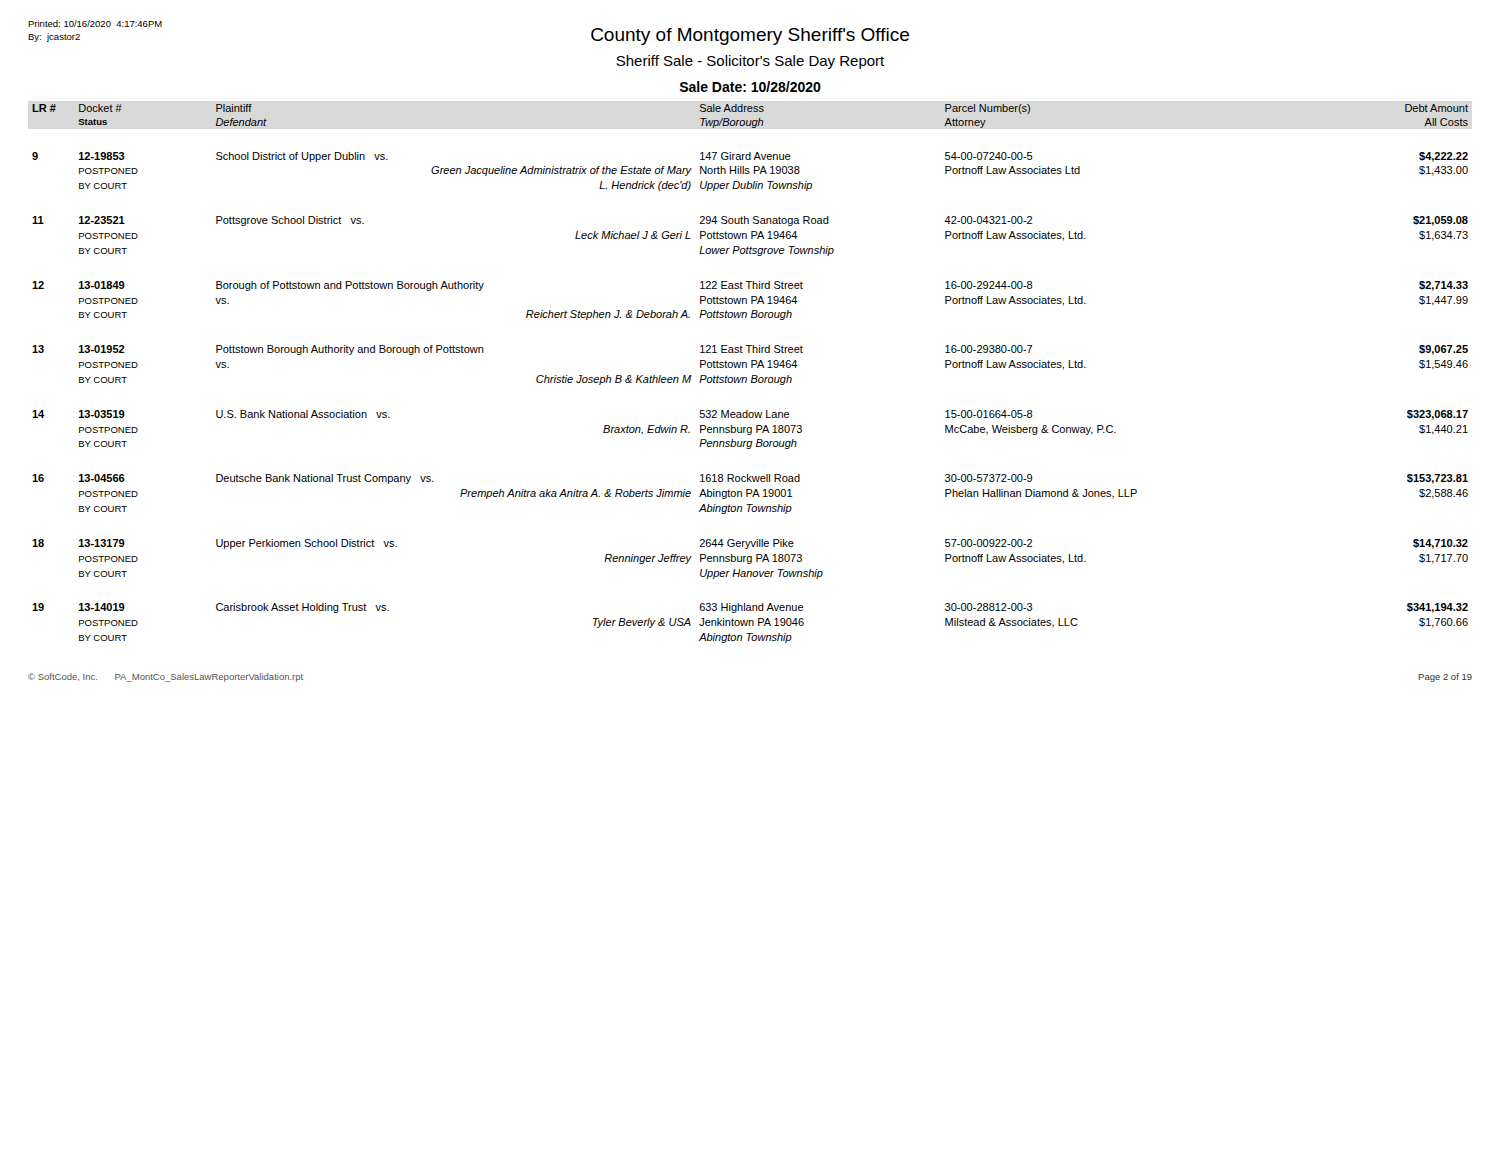Printed: 10/16/2020 4:17:46PM
By: jcastor2
County of Montgomery Sheriff's Office
Sheriff Sale - Solicitor's Sale Day Report
Sale Date: 10/28/2020
| LR # | Docket # | Plaintiff | Sale Address | Parcel Number(s) | Debt Amount |
| --- | --- | --- | --- | --- | --- |
| | Status | Defendant | Twp/Borough | Attorney | All Costs |
| 9 | 12-19853 POSTPONED BY COURT | School District of Upper Dublin vs. Green Jacqueline Administratrix of the Estate of Mary L. Hendrick (dec'd) | 147 Girard Avenue North Hills PA 19038 Upper Dublin Township | 54-00-07240-00-5 Portnoff Law Associates Ltd | $4,222.22 $1,433.00 |
| 11 | 12-23521 POSTPONED BY COURT | Pottsgrove School District vs. Leck Michael J & Geri L | 294 South Sanatoga Road Pottstown PA 19464 Lower Pottsgrove Township | 42-00-04321-00-2 Portnoff Law Associates, Ltd. | $21,059.08 $1,634.73 |
| 12 | 13-01849 POSTPONED BY COURT | Borough of Pottstown and Pottstown Borough Authority vs. Reichert Stephen J. & Deborah A. | 122 East Third Street Pottstown PA 19464 Pottstown Borough | 16-00-29244-00-8 Portnoff Law Associates, Ltd. | $2,714.33 $1,447.99 |
| 13 | 13-01952 POSTPONED BY COURT | Pottstown Borough Authority and Borough of Pottstown vs. Christie Joseph B & Kathleen M | 121 East Third Street Pottstown PA 19464 Pottstown Borough | 16-00-29380-00-7 Portnoff Law Associates, Ltd. | $9,067.25 $1,549.46 |
| 14 | 13-03519 POSTPONED BY COURT | U.S. Bank National Association vs. Braxton, Edwin R. | 532 Meadow Lane Pennsburg PA 18073 Pennsburg Borough | 15-00-01664-05-8 McCabe, Weisberg & Conway, P.C. | $323,068.17 $1,440.21 |
| 16 | 13-04566 POSTPONED BY COURT | Deutsche Bank National Trust Company vs. Prempeh Anitra aka Anitra A. & Roberts Jimmie | 1618 Rockwell Road Abington PA 19001 Abington Township | 30-00-57372-00-9 Phelan Hallinan Diamond & Jones, LLP | $153,723.81 $2,588.46 |
| 18 | 13-13179 POSTPONED BY COURT | Upper Perkiomen School District vs. Renninger Jeffrey | 2644 Geryville Pike Pennsburg PA 18073 Upper Hanover Township | 57-00-00922-00-2 Portnoff Law Associates, Ltd. | $14,710.32 $1,717.70 |
| 19 | 13-14019 POSTPONED BY COURT | Carisbrook Asset Holding Trust vs. Tyler Beverly & USA | 633 Highland Avenue Jenkintown PA 19046 Abington Township | 30-00-28812-00-3 Milstead & Associates, LLC | $341,194.32 $1,760.66 |
© SoftCode, Inc. PA_MontCo_SalesLawReporterValidation.rpt
Page 2 of 19